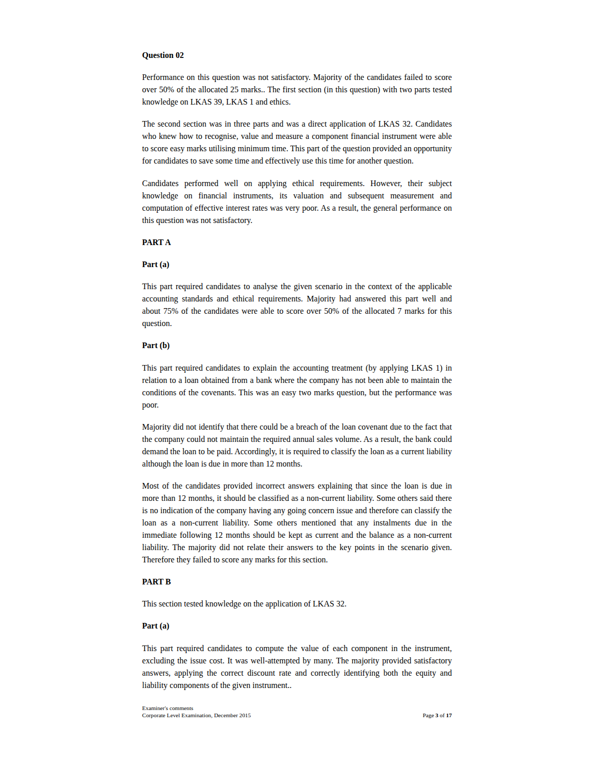Question 02
Performance on this question was not satisfactory. Majority of the candidates failed to score over 50% of the allocated 25 marks.. The first section (in this question) with two parts tested knowledge on LKAS 39, LKAS 1 and ethics.
The second section was in three parts and was a direct application of LKAS 32. Candidates who knew how to recognise, value and measure a component financial instrument were able to score easy marks utilising minimum time. This part of the question provided an opportunity for candidates to save some time and effectively use this time for another question.
Candidates performed well on applying ethical requirements. However, their subject knowledge on financial instruments, its valuation and subsequent measurement and computation of effective interest rates was very poor. As a result, the general performance on this question was not satisfactory.
PART A
Part (a)
This part required candidates to analyse the given scenario in the context of the applicable accounting standards and ethical requirements. Majority had answered this part well and about 75% of the candidates were able to score over 50% of the allocated 7 marks for this question.
Part (b)
This part required candidates to explain the accounting treatment (by applying LKAS 1) in relation to a loan obtained from a bank where the company has not been able to maintain the conditions of the covenants. This was an easy two marks question, but the performance was poor.
Majority did not identify that there could be a breach of the loan covenant due to the fact that the company could not maintain the required annual sales volume. As a result, the bank could demand the loan to be paid. Accordingly, it is required to classify the loan as a current liability although the loan is due in more than 12 months.
Most of the candidates provided incorrect answers explaining that since the loan is due in more than 12 months, it should be classified as a non-current liability. Some others said there is no indication of the company having any going concern issue and therefore can classify the loan as a non-current liability. Some others mentioned that any instalments due in the immediate following 12 months should be kept as current and the balance as a non-current liability. The majority did not relate their answers to the key points in the scenario given. Therefore they failed to score any marks for this section.
PART B
This section tested knowledge on the application of LKAS 32.
Part (a)
This part required candidates to compute the value of each component in the instrument, excluding the issue cost. It was well-attempted by many. The majority provided satisfactory answers, applying the correct discount rate and correctly identifying both the equity and liability components of the given instrument..
Examiner's comments
Corporate Level Examination, December 2015
Page 3 of 17